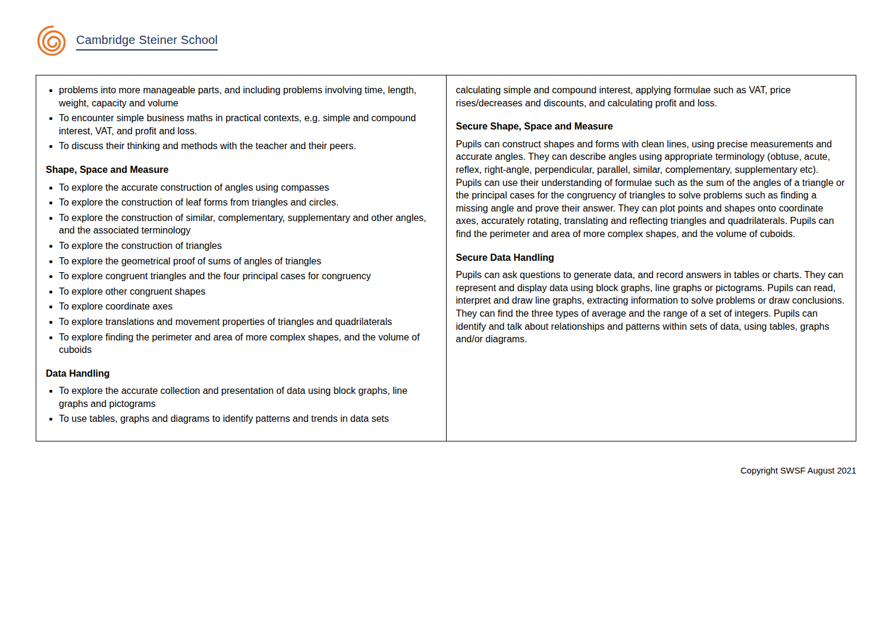Cambridge Steiner School
| problems into more manageable parts, and including problems involving time, length, weight, capacity and volume To encounter simple business maths in practical contexts, e.g. simple and compound interest, VAT, and profit and loss. To discuss their thinking and methods with the teacher and their peers. Shape, Space and Measure To explore the accurate construction of angles using compasses To explore the construction of leaf forms from triangles and circles. To explore the construction of similar, complementary, supplementary and other angles, and the associated terminology To explore the construction of triangles To explore the geometrical proof of sums of angles of triangles To explore congruent triangles and the four principal cases for congruency To explore other congruent shapes To explore coordinate axes To explore translations and movement properties of triangles and quadrilaterals To explore finding the perimeter and area of more complex shapes, and the volume of cuboids Data Handling To explore the accurate collection and presentation of data using block graphs, line graphs and pictograms To use tables, graphs and diagrams to identify patterns and trends in data sets | calculating simple and compound interest, applying formulae such as VAT, price rises/decreases and discounts, and calculating profit and loss. Secure Shape, Space and Measure Pupils can construct shapes and forms with clean lines, using precise measurements and accurate angles. They can describe angles using appropriate terminology (obtuse, acute, reflex, right-angle, perpendicular, parallel, similar, complementary, supplementary etc). Pupils can use their understanding of formulae such as the sum of the angles of a triangle or the principal cases for the congruency of triangles to solve problems such as finding a missing angle and prove their answer. They can plot points and shapes onto coordinate axes, accurately rotating, translating and reflecting triangles and quadrilaterals. Pupils can find the perimeter and area of more complex shapes, and the volume of cuboids. Secure Data Handling Pupils can ask questions to generate data, and record answers in tables or charts. They can represent and display data using block graphs, line graphs or pictograms. Pupils can read, interpret and draw line graphs, extracting information to solve problems or draw conclusions. They can find the three types of average and the range of a set of integers. Pupils can identify and talk about relationships and patterns within sets of data, using tables, graphs and/or diagrams. |
Copyright SWSF August 2021